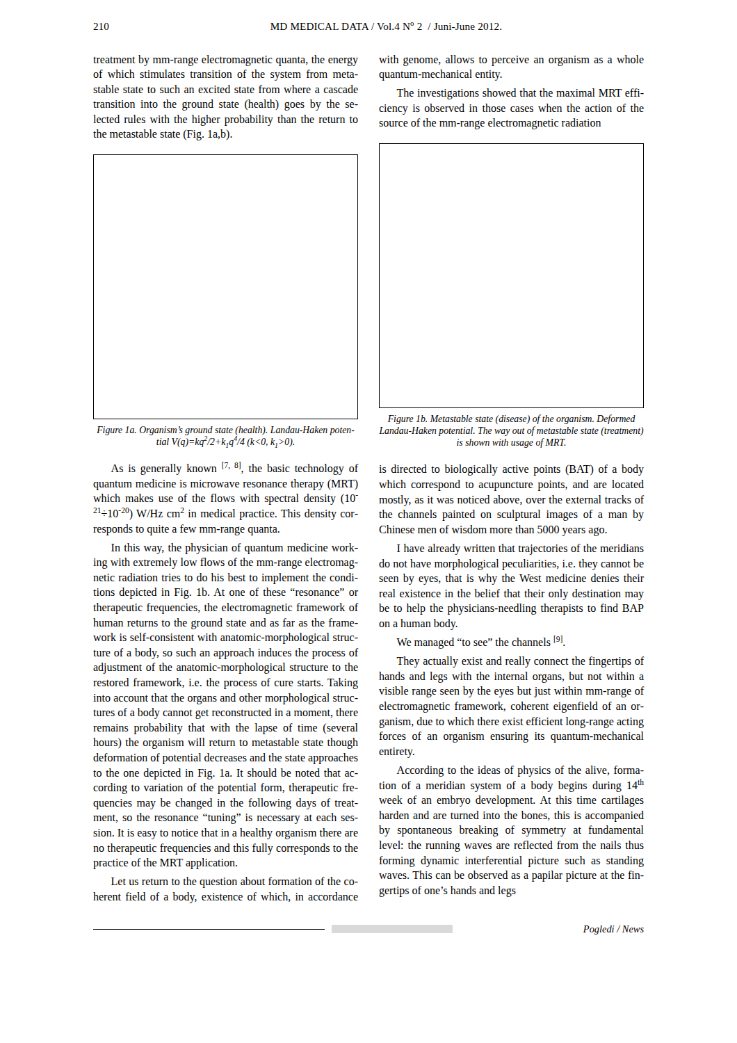210 MD MEDICAL DATA / Vol.4 No 2 / Juni-June 2012.
treatment by mm-range electromagnetic quanta, the energy of which stimulates transition of the system from metastable state to such an excited state from where a cascade transition into the ground state (health) goes by the selected rules with the higher probability than the return to the metastable state (Fig. 1a,b).
Figure 1a. Organism’s ground state (health). Landau-Haken potential V(q)=kq2/2+k1q4/4 (k<0, k1>0).
As is generally known [7, 8], the basic technology of quantum medicine is microwave resonance therapy (MRT) which makes use of the flows with spectral density (10-21÷10-20) W/Hz cm2 in medical practice. This density corresponds to quite a few mm-range quanta.
In this way, the physician of quantum medicine working with extremely low flows of the mm-range electromagnetic radiation tries to do his best to implement the conditions depicted in Fig. 1b. At one of these “resonance” or therapeutic frequencies, the electromagnetic framework of human returns to the ground state and as far as the framework is self-consistent with anatomic-morphological structure of a body, so such an approach induces the process of adjustment of the anatomic-morphological structure to the restored framework, i.e. the process of cure starts. Taking into account that the organs and other morphological structures of a body cannot get reconstructed in a moment, there remains probability that with the lapse of time (several hours) the organism will return to metastable state though deformation of potential decreases and the state approaches to the one depicted in Fig. 1a. It should be noted that according to variation of the potential form, therapeutic frequencies may be changed in the following days of treatment, so the resonance “tuning” is necessary at each session. It is easy to notice that in a healthy organism there are no therapeutic frequencies and this fully corresponds to the practice of the MRT application.
Let us return to the question about formation of the coherent field of a body, existence of which, in accordance with genome, allows to perceive an organism as a whole quantum-mechanical entity.
The investigations showed that the maximal MRT efficiency is observed in those cases when the action of the source of the mm-range electromagnetic radiation
Figure 1b. Metastable state (disease) of the organism. Deformed Landau-Haken potential. The way out of metastable state (treatment) is shown with usage of MRT.
is directed to biologically active points (BAT) of a body which correspond to acupuncture points, and are located mostly, as it was noticed above, over the external tracks of the channels painted on sculptural images of a man by Chinese men of wisdom more than 5000 years ago.
I have already written that trajectories of the meridians do not have morphological peculiarities, i.e. they cannot be seen by eyes, that is why the West medicine denies their real existence in the belief that their only destination may be to help the physicians-needling therapists to find BAP on a human body.
We managed “to see” the channels [9].
They actually exist and really connect the fingertips of hands and legs with the internal organs, but not within a visible range seen by the eyes but just within mm-range of electromagnetic framework, coherent eigenfield of an organism, due to which there exist efficient long-range acting forces of an organism ensuring its quantum-mechanical entirety.
According to the ideas of physics of the alive, formation of a meridian system of a body begins during 14th week of an embryo development. At this time cartilages harden and are turned into the bones, this is accompanied by spontaneous breaking of symmetry at fundamental level: the running waves are reflected from the nails thus forming dynamic interferential picture such as standing waves. This can be observed as a papilar picture at the fingertips of one’s hands and legs
Pogledi / News